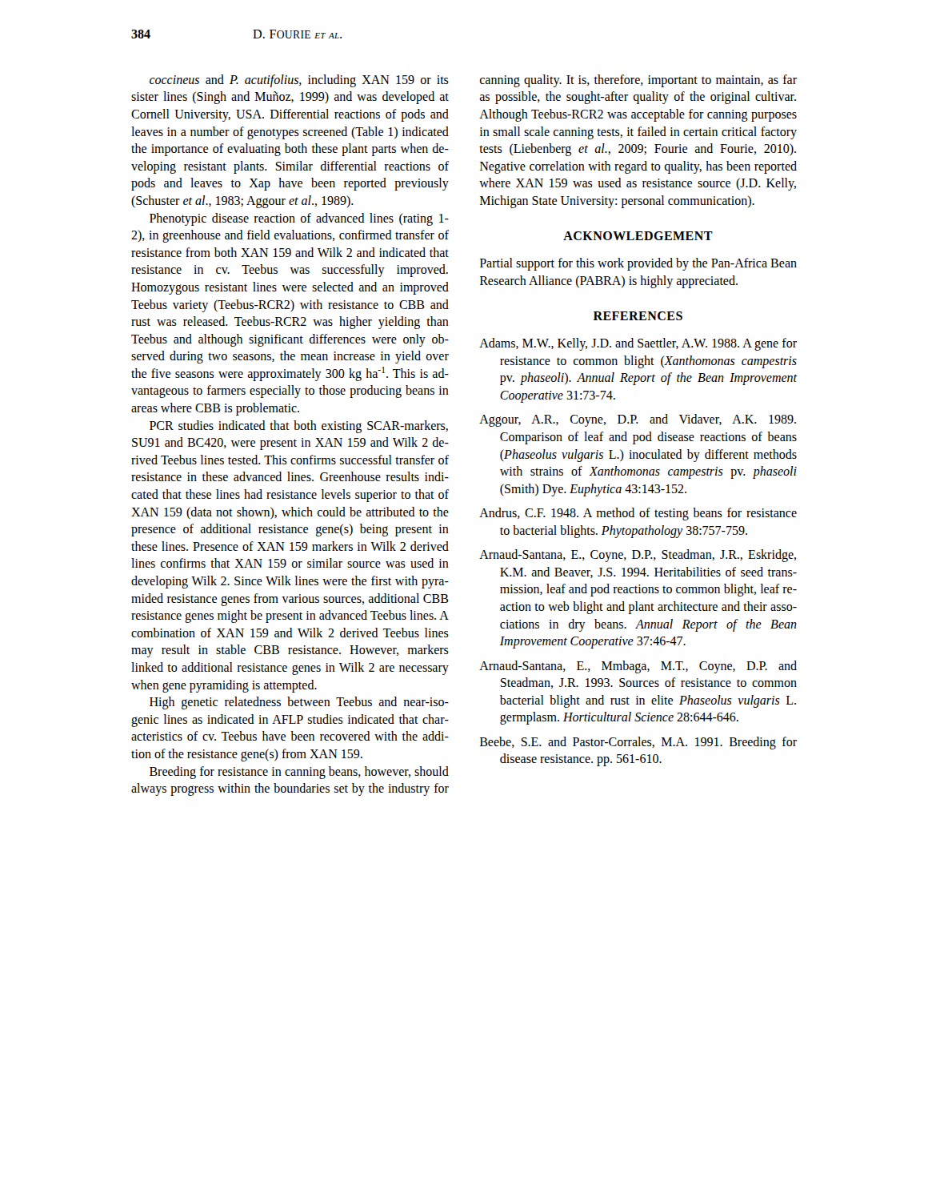384 D. FOURIE et al.
coccineus and P. acutifolius, including XAN 159 or its sister lines (Singh and Muñoz, 1999) and was developed at Cornell University, USA. Differential reactions of pods and leaves in a number of genotypes screened (Table 1) indicated the importance of evaluating both these plant parts when developing resistant plants. Similar differential reactions of pods and leaves to Xap have been reported previously (Schuster et al., 1983; Aggour et al., 1989).
Phenotypic disease reaction of advanced lines (rating 1-2), in greenhouse and field evaluations, confirmed transfer of resistance from both XAN 159 and Wilk 2 and indicated that resistance in cv. Teebus was successfully improved. Homozygous resistant lines were selected and an improved Teebus variety (Teebus-RCR2) with resistance to CBB and rust was released. Teebus-RCR2 was higher yielding than Teebus and although significant differences were only observed during two seasons, the mean increase in yield over the five seasons were approximately 300 kg ha-1. This is advantageous to farmers especially to those producing beans in areas where CBB is problematic.
PCR studies indicated that both existing SCAR-markers, SU91 and BC420, were present in XAN 159 and Wilk 2 derived Teebus lines tested. This confirms successful transfer of resistance in these advanced lines. Greenhouse results indicated that these lines had resistance levels superior to that of XAN 159 (data not shown), which could be attributed to the presence of additional resistance gene(s) being present in these lines. Presence of XAN 159 markers in Wilk 2 derived lines confirms that XAN 159 or similar source was used in developing Wilk 2. Since Wilk lines were the first with pyramided resistance genes from various sources, additional CBB resistance genes might be present in advanced Teebus lines. A combination of XAN 159 and Wilk 2 derived Teebus lines may result in stable CBB resistance. However, markers linked to additional resistance genes in Wilk 2 are necessary when gene pyramiding is attempted.
High genetic relatedness between Teebus and near-isogenic lines as indicated in AFLP studies indicated that characteristics of cv. Teebus have been recovered with the addition of the resistance gene(s) from XAN 159.
Breeding for resistance in canning beans, however, should always progress within the boundaries set by the industry for canning quality. It is, therefore, important to maintain, as far as possible, the sought-after quality of the original cultivar. Although Teebus-RCR2 was acceptable for canning purposes in small scale canning tests, it failed in certain critical factory tests (Liebenberg et al., 2009; Fourie and Fourie, 2010). Negative correlation with regard to quality, has been reported where XAN 159 was used as resistance source (J.D. Kelly, Michigan State University: personal communication).
Acknowledgement
Partial support for this work provided by the Pan-Africa Bean Research Alliance (PABRA) is highly appreciated.
References
Adams, M.W., Kelly, J.D. and Saettler, A.W. 1988. A gene for resistance to common blight (Xanthomonas campestris pv. phaseoli). Annual Report of the Bean Improvement Cooperative 31:73-74.
Aggour, A.R., Coyne, D.P. and Vidaver, A.K. 1989. Comparison of leaf and pod disease reactions of beans (Phaseolus vulgaris L.) inoculated by different methods with strains of Xanthomonas campestris pv. phaseoli (Smith) Dye. Euphytica 43:143-152.
Andrus, C.F. 1948. A method of testing beans for resistance to bacterial blights. Phytopathology 38:757-759.
Arnaud-Santana, E., Coyne, D.P., Steadman, J.R., Eskridge, K.M. and Beaver, J.S. 1994. Heritabilities of seed transmission, leaf and pod reactions to common blight, leaf reaction to web blight and plant architecture and their associations in dry beans. Annual Report of the Bean Improvement Cooperative 37:46-47.
Arnaud-Santana, E., Mmbaga, M.T., Coyne, D.P. and Steadman, J.R. 1993. Sources of resistance to common bacterial blight and rust in elite Phaseolus vulgaris L. germplasm. Horticultural Science 28:644-646.
Beebe, S.E. and Pastor-Corrales, M.A. 1991. Breeding for disease resistance. pp. 561-610.